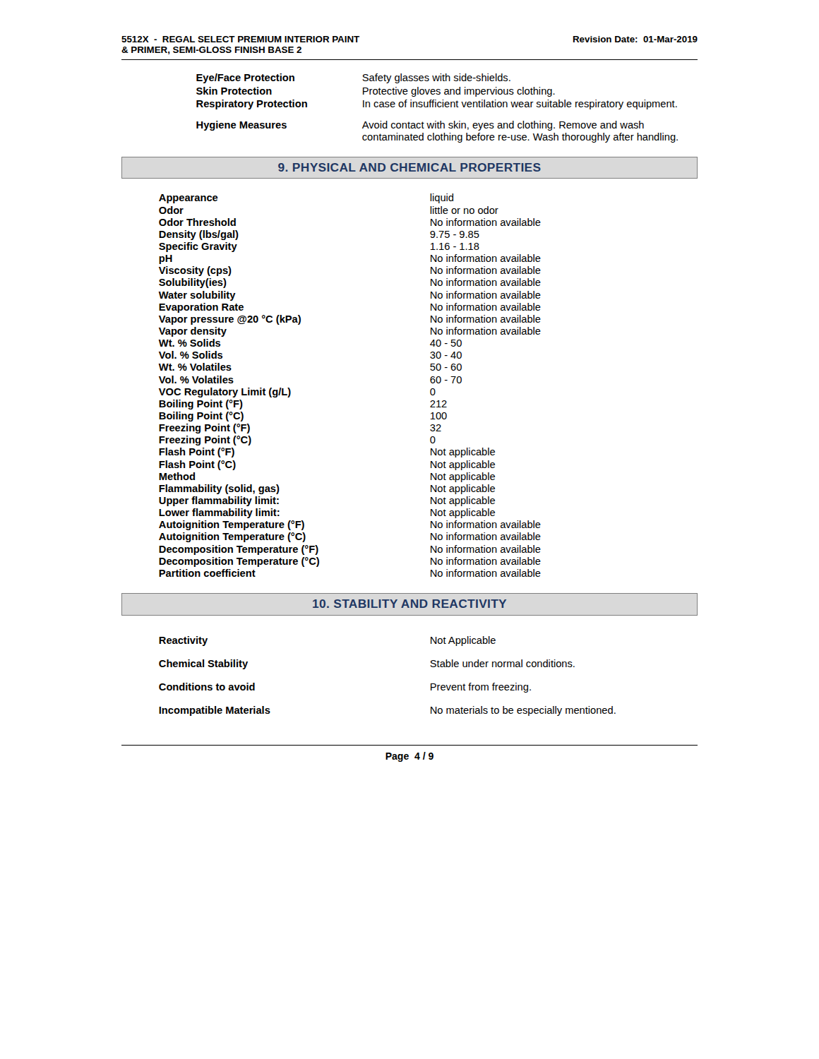5512X - REGAL SELECT PREMIUM INTERIOR PAINT
& PRIMER, SEMI-GLOSS FINISH BASE 2
Revision Date: 01-Mar-2019
Eye/Face Protection
Safety glasses with side-shields.
Skin Protection
Protective gloves and impervious clothing.
Respiratory Protection
In case of insufficient ventilation wear suitable respiratory equipment.
Hygiene Measures
Avoid contact with skin, eyes and clothing. Remove and wash contaminated clothing before re-use. Wash thoroughly after handling.
9. PHYSICAL AND CHEMICAL PROPERTIES
| Appearance | liquid |
| Odor | little or no odor |
| Odor Threshold | No information available |
| Density (lbs/gal) | 9.75 - 9.85 |
| Specific Gravity | 1.16 - 1.18 |
| pH | No information available |
| Viscosity (cps) | No information available |
| Solubility(ies) | No information available |
| Water solubility | No information available |
| Evaporation Rate | No information available |
| Vapor pressure @20 °C (kPa) | No information available |
| Vapor density | No information available |
| Wt. % Solids | 40 - 50 |
| Vol. % Solids | 30 - 40 |
| Wt. % Volatiles | 50 - 60 |
| Vol. % Volatiles | 60 - 70 |
| VOC Regulatory Limit (g/L) | 0 |
| Boiling Point (°F) | 212 |
| Boiling Point (°C) | 100 |
| Freezing Point (°F) | 32 |
| Freezing Point (°C) | 0 |
| Flash Point (°F) | Not applicable |
| Flash Point (°C) | Not applicable |
| Method | Not applicable |
| Flammability (solid, gas) | Not applicable |
| Upper flammability limit: | Not applicable |
| Lower flammability limit: | Not applicable |
| Autoignition Temperature (°F) | No information available |
| Autoignition Temperature (°C) | No information available |
| Decomposition Temperature (°F) | No information available |
| Decomposition Temperature (°C) | No information available |
| Partition coefficient | No information available |
10. STABILITY AND REACTIVITY
| Reactivity | Not Applicable |
| Chemical Stability | Stable under normal conditions. |
| Conditions to avoid | Prevent from freezing. |
| Incompatible Materials | No materials to be especially mentioned. |
Page 4 / 9